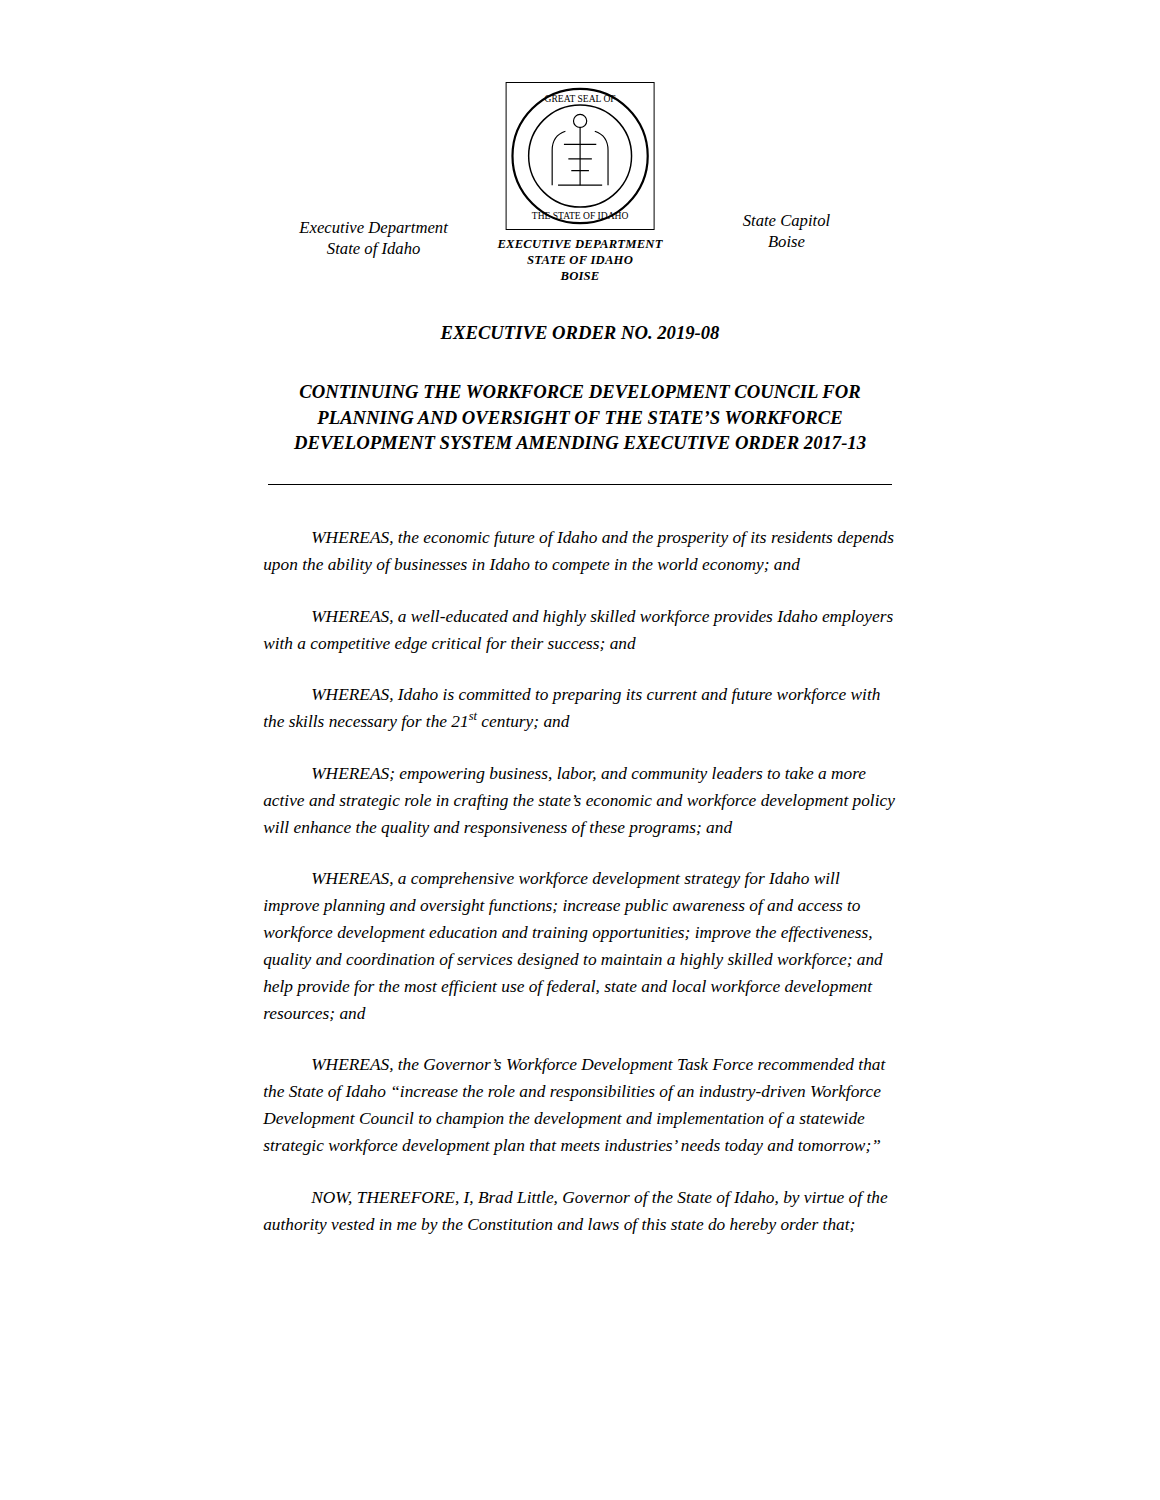Executive Department
State of Idaho
State Capitol
Boise
EXECUTIVE DEPARTMENT
STATE OF IDAHO
BOISE
EXECUTIVE ORDER NO. 2019-08
CONTINUING THE WORKFORCE DEVELOPMENT COUNCIL FOR PLANNING AND OVERSIGHT OF THE STATE’S WORKFORCE DEVELOPMENT SYSTEM AMENDING EXECUTIVE ORDER 2017-13
WHEREAS, the economic future of Idaho and the prosperity of its residents depends upon the ability of businesses in Idaho to compete in the world economy; and
WHEREAS, a well-educated and highly skilled workforce provides Idaho employers with a competitive edge critical for their success; and
WHEREAS, Idaho is committed to preparing its current and future workforce with the skills necessary for the 21st century; and
WHEREAS; empowering business, labor, and community leaders to take a more active and strategic role in crafting the state’s economic and workforce development policy will enhance the quality and responsiveness of these programs; and
WHEREAS, a comprehensive workforce development strategy for Idaho will improve planning and oversight functions; increase public awareness of and access to workforce development education and training opportunities; improve the effectiveness, quality and coordination of services designed to maintain a highly skilled workforce; and help provide for the most efficient use of federal, state and local workforce development resources; and
WHEREAS, the Governor’s Workforce Development Task Force recommended that the State of Idaho “increase the role and responsibilities of an industry-driven Workforce Development Council to champion the development and implementation of a statewide strategic workforce development plan that meets industries’ needs today and tomorrow;”
NOW, THEREFORE, I, Brad Little, Governor of the State of Idaho, by virtue of the authority vested in me by the Constitution and laws of this state do hereby order that;